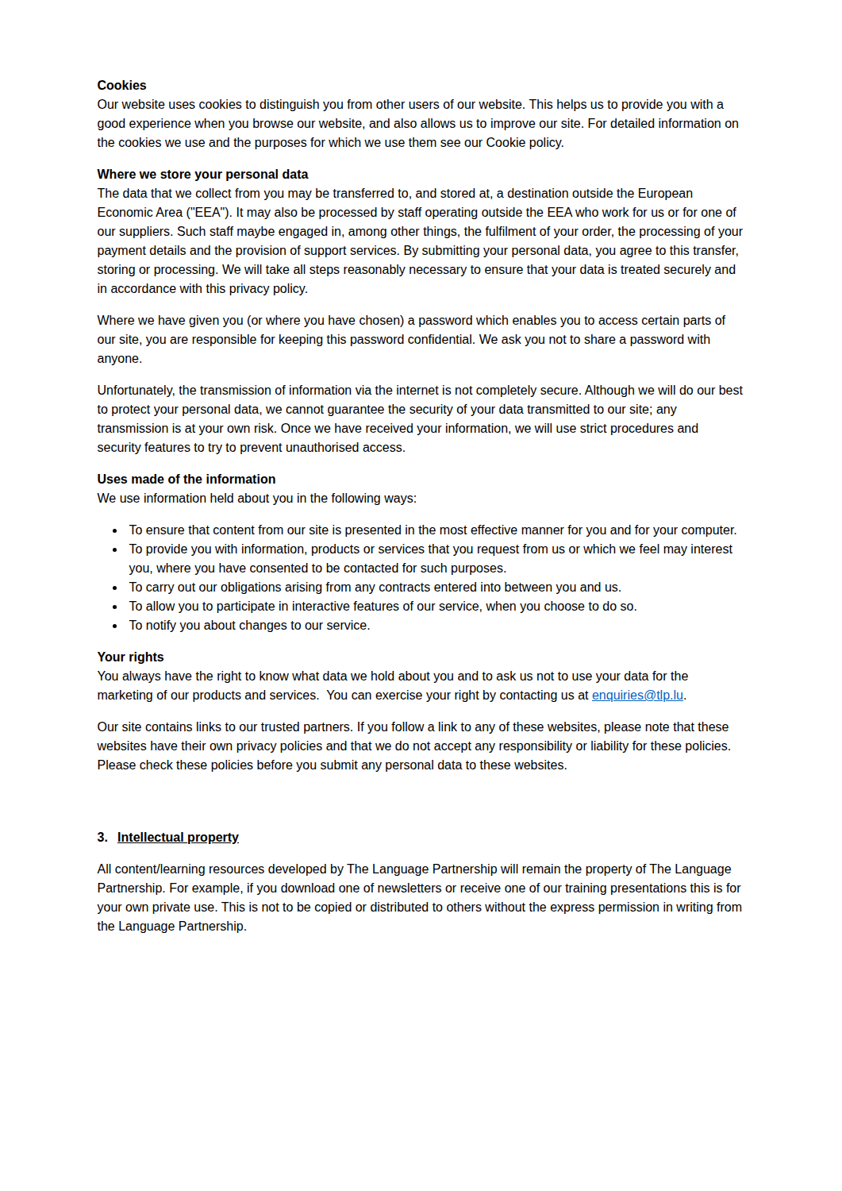Cookies
Our website uses cookies to distinguish you from other users of our website. This helps us to provide you with a good experience when you browse our website, and also allows us to improve our site. For detailed information on the cookies we use and the purposes for which we use them see our Cookie policy.
Where we store your personal data
The data that we collect from you may be transferred to, and stored at, a destination outside the European Economic Area ("EEA"). It may also be processed by staff operating outside the EEA who work for us or for one of our suppliers. Such staff maybe engaged in, among other things, the fulfilment of your order, the processing of your payment details and the provision of support services. By submitting your personal data, you agree to this transfer, storing or processing. We will take all steps reasonably necessary to ensure that your data is treated securely and in accordance with this privacy policy.
Where we have given you (or where you have chosen) a password which enables you to access certain parts of our site, you are responsible for keeping this password confidential. We ask you not to share a password with anyone.
Unfortunately, the transmission of information via the internet is not completely secure. Although we will do our best to protect your personal data, we cannot guarantee the security of your data transmitted to our site; any transmission is at your own risk. Once we have received your information, we will use strict procedures and security features to try to prevent unauthorised access.
Uses made of the information
We use information held about you in the following ways:
To ensure that content from our site is presented in the most effective manner for you and for your computer.
To provide you with information, products or services that you request from us or which we feel may interest you, where you have consented to be contacted for such purposes.
To carry out our obligations arising from any contracts entered into between you and us.
To allow you to participate in interactive features of our service, when you choose to do so.
To notify you about changes to our service.
Your rights
You always have the right to know what data we hold about you and to ask us not to use your data for the marketing of our products and services. You can exercise your right by contacting us at enquiries@tlp.lu.
Our site contains links to our trusted partners. If you follow a link to any of these websites, please note that these websites have their own privacy policies and that we do not accept any responsibility or liability for these policies. Please check these policies before you submit any personal data to these websites.
3. Intellectual property
All content/learning resources developed by The Language Partnership will remain the property of The Language Partnership. For example, if you download one of newsletters or receive one of our training presentations this is for your own private use. This is not to be copied or distributed to others without the express permission in writing from the Language Partnership.